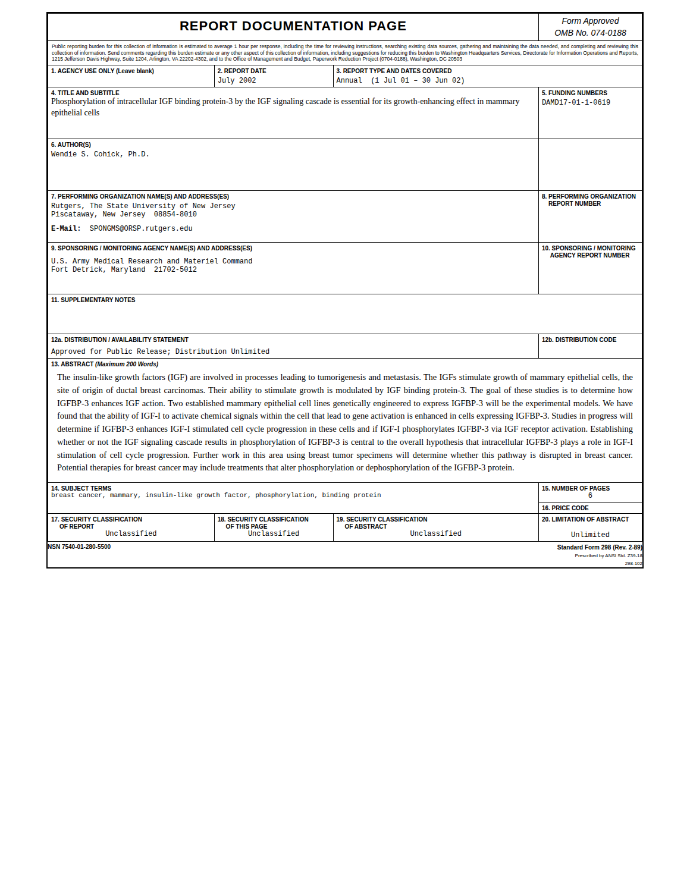| REPORT DOCUMENTATION PAGE | Form Approved OMB No. 074-0188 |
| Public reporting burden for this collection of information is estimated to average 1 hour per response, including the time for reviewing instructions, searching existing data sources, gathering and maintaining the data needed, and completing and reviewing this collection of information. Send comments regarding this burden estimate or any other aspect of this collection of information, including suggestions for reducing this burden to Washington Headquarters Services, Directorate for Information Operations and Reports, 1215 Jefferson Davis Highway, Suite 1204, Arlington, VA 22202-4302, and to the Office of Management and Budget, Paperwork Reduction Project (0704-0188), Washington, DC 20503 |
| 1. AGENCY USE ONLY (Leave blank) | 2. REPORT DATE July 2002 | 3. REPORT TYPE AND DATES COVERED Annual (1 Jul 01 – 30 Jun 02) |
| 4. TITLE AND SUBTITLE Phosphorylation of intracellular IGF binding protein-3 by the IGF signaling cascade is essential for its growth-enhancing effect in mammary epithelial cells | 5. FUNDING NUMBERS DAMD17-01-1-0619 |
| 6. AUTHOR(S) Wendie S. Cohick, Ph.D. | |
| 7. PERFORMING ORGANIZATION NAME(S) AND ADDRESS(ES) Rutgers, The State University of New Jersey Piscataway, New Jersey 08854-8010 E-Mail: SPONGMS@ORSP.rutgers.edu | 8. PERFORMING ORGANIZATION REPORT NUMBER |
| 9. SPONSORING / MONITORING AGENCY NAME(S) AND ADDRESS(ES) U.S. Army Medical Research and Materiel Command Fort Detrick, Maryland 21702-5012 | 10. SPONSORING / MONITORING AGENCY REPORT NUMBER |
| 11. SUPPLEMENTARY NOTES |
| 12a. DISTRIBUTION / AVAILABILITY STATEMENT Approved for Public Release; Distribution Unlimited | 12b. DISTRIBUTION CODE |
| 13. ABSTRACT (Maximum 200 Words) The insulin-like growth factors (IGF) are involved in processes leading to tumorigenesis and metastasis. The IGFs stimulate growth of mammary epithelial cells, the site of origin of ductal breast carcinomas. Their ability to stimulate growth is modulated by IGF binding protein-3. The goal of these studies is to determine how IGFBP-3 enhances IGF action. Two established mammary epithelial cell lines genetically engineered to express IGFBP-3 will be the experimental models. We have found that the ability of IGF-I to activate chemical signals within the cell that lead to gene activation is enhanced in cells expressing IGFBP-3. Studies in progress will determine if IGFBP-3 enhances IGF-I stimulated cell cycle progression in these cells and if IGF-I phosphorylates IGFBP-3 via IGF receptor activation. Establishing whether or not the IGF signaling cascade results in phosphorylation of IGFBP-3 is central to the overall hypothesis that intracellular IGFBP-3 plays a role in IGF-I stimulation of cell cycle progression. Further work in this area using breast tumor specimens will determine whether this pathway is disrupted in breast cancer. Potential therapies for breast cancer may include treatments that alter phosphorylation or dephosphorylation of the IGFBP-3 protein. |
| 14. SUBJECT TERMS breast cancer, mammary, insulin-like growth factor, phosphorylation, binding protein | 15. NUMBER OF PAGES 6 |
| 16. PRICE CODE |
| 17. SECURITY CLASSIFICATION OF REPORT Unclassified | 18. SECURITY CLASSIFICATION OF THIS PAGE Unclassified | 19. SECURITY CLASSIFICATION OF ABSTRACT Unclassified | 20. LIMITATION OF ABSTRACT Unlimited |
NSN 7540-01-280-5500
Standard Form 298 (Rev. 2-89)
Prescribed by ANSI Std. Z39-18
298-102